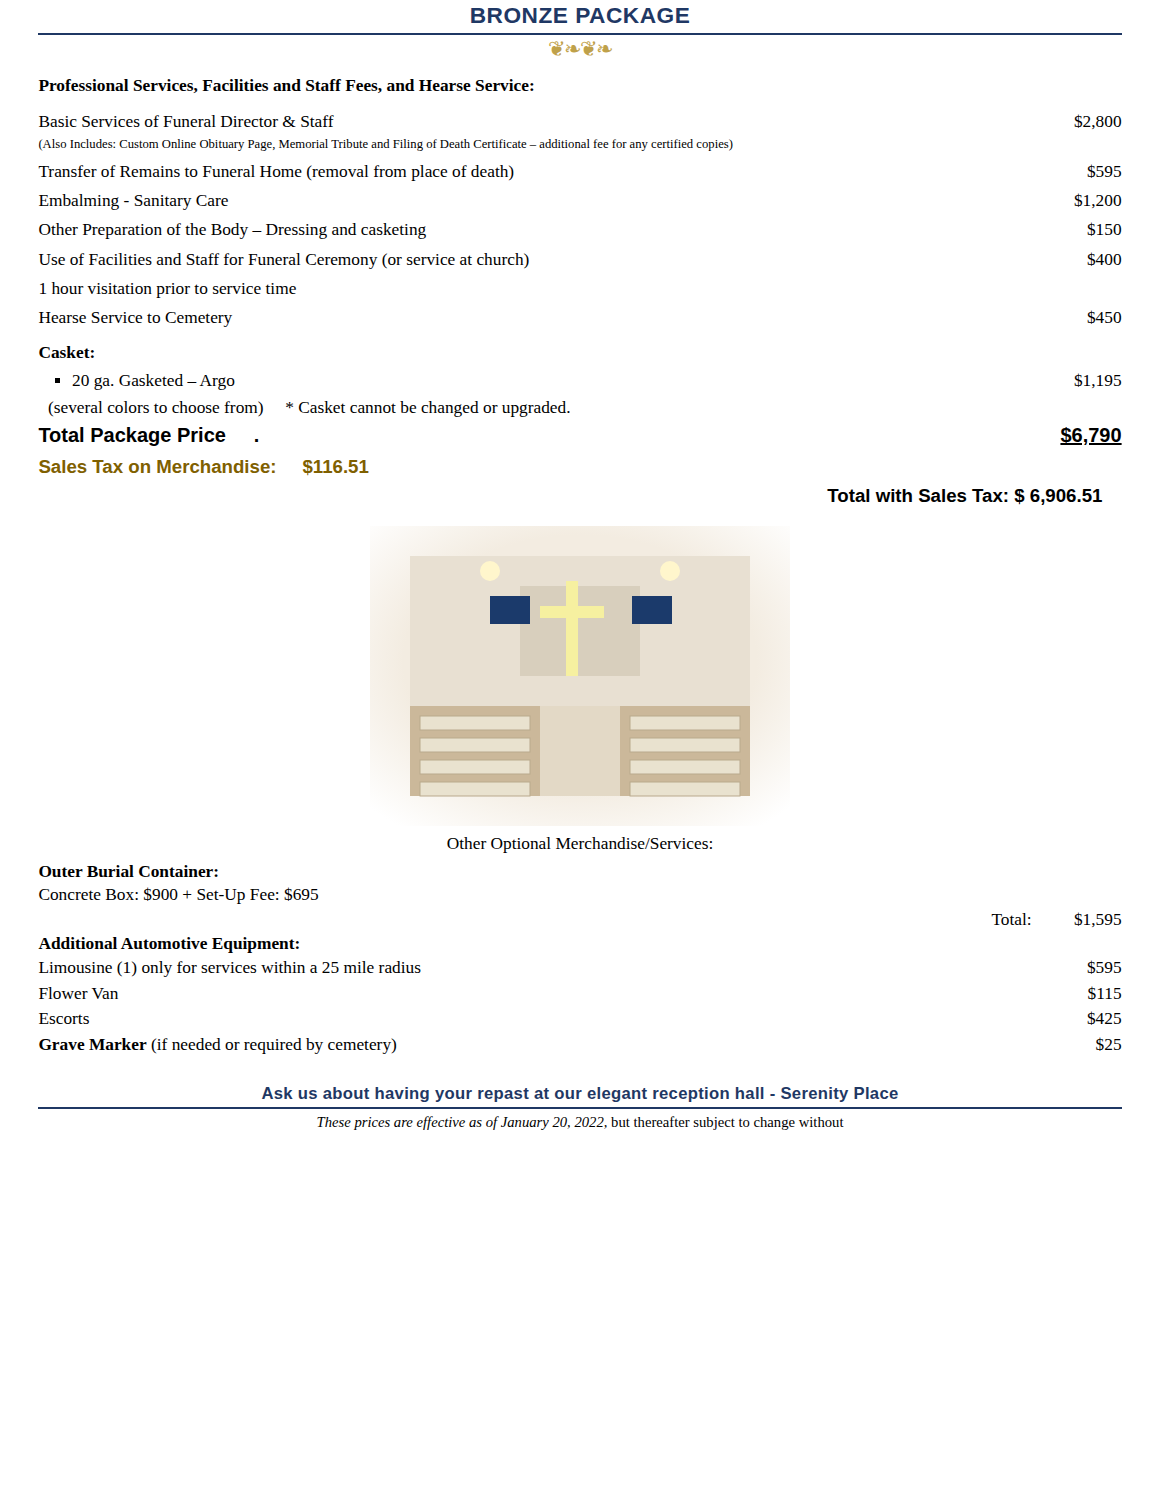BRONZE PACKAGE
❦❧❦❧
Professional Services, Facilities and Staff Fees, and Hearse Service:
| Basic Services of Funeral Director & Staff | $2,800 |
(Also Includes: Custom Online Obituary Page, Memorial Tribute and Filing of Death Certificate – additional fee for any certified copies)
| Transfer of Remains to Funeral Home (removal from place of death) | $595 |
| Embalming - Sanitary Care | $1,200 |
| Other Preparation of the Body – Dressing and casketing | $150 |
| Use of Facilities and Staff for Funeral Ceremony (or service at church) | $400 |
| 1 hour visitation prior to service time | |
| Hearse Service to Cemetery | $450 |
Casket:
| 20 ga. Gasketed – Argo | $1,195 |
(several colors to choose from) * Casket cannot be changed or upgraded.
| Total Package Price . | $6,790 |
Sales Tax on Merchandise: $116.51
Total with Sales Tax: $ 6,906.51
Other Optional Merchandise/Services:
Outer Burial Container:
Concrete Box: $900 + Set-Up Fee: $695
| | Total: | $1,595 |
Additional Automotive Equipment:
| Limousine (1) only for services within a 25 mile radius | $595 |
| Flower Van | $115 |
| Escorts | $425 |
| Grave Marker (if needed or required by cemetery) | $25 |
Ask us about having your repast at our elegant reception hall - Serenity Place
These prices are effective as of January 20, 2022, but thereafter subject to change without